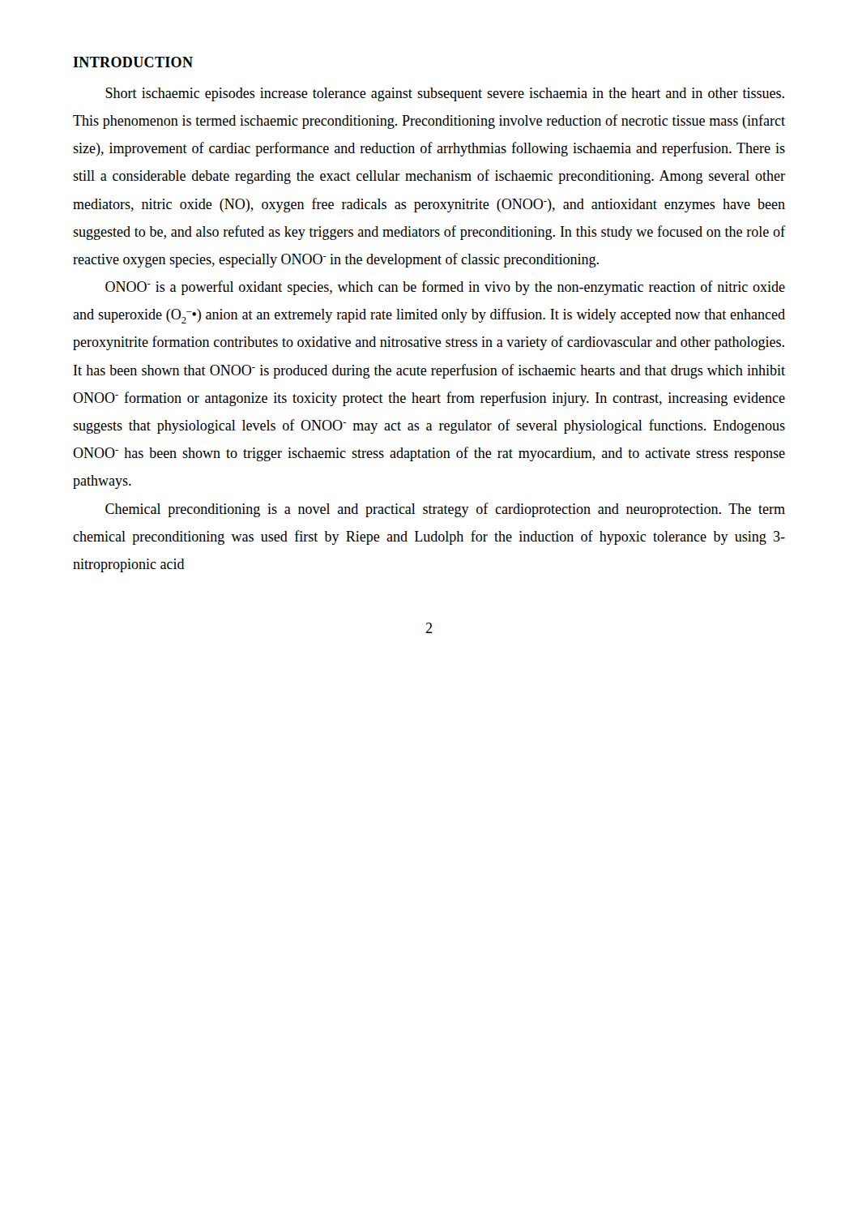INTRODUCTION
Short ischaemic episodes increase tolerance against subsequent severe ischaemia in the heart and in other tissues. This phenomenon is termed ischaemic preconditioning. Preconditioning involve reduction of necrotic tissue mass (infarct size), improvement of cardiac performance and reduction of arrhythmias following ischaemia and reperfusion. There is still a considerable debate regarding the exact cellular mechanism of ischaemic preconditioning. Among several other mediators, nitric oxide (NO), oxygen free radicals as peroxynitrite (ONOO-), and antioxidant enzymes have been suggested to be, and also refuted as key triggers and mediators of preconditioning. In this study we focused on the role of reactive oxygen species, especially ONOO- in the development of classic preconditioning.
ONOO- is a powerful oxidant species, which can be formed in vivo by the non-enzymatic reaction of nitric oxide and superoxide (O2–•) anion at an extremely rapid rate limited only by diffusion. It is widely accepted now that enhanced peroxynitrite formation contributes to oxidative and nitrosative stress in a variety of cardiovascular and other pathologies. It has been shown that ONOO- is produced during the acute reperfusion of ischaemic hearts and that drugs which inhibit ONOO- formation or antagonize its toxicity protect the heart from reperfusion injury. In contrast, increasing evidence suggests that physiological levels of ONOO- may act as a regulator of several physiological functions. Endogenous ONOO- has been shown to trigger ischaemic stress adaptation of the rat myocardium, and to activate stress response pathways.
Chemical preconditioning is a novel and practical strategy of cardioprotection and neuroprotection. The term chemical preconditioning was used first by Riepe and Ludolph for the induction of hypoxic tolerance by using 3-nitropropionic acid
2